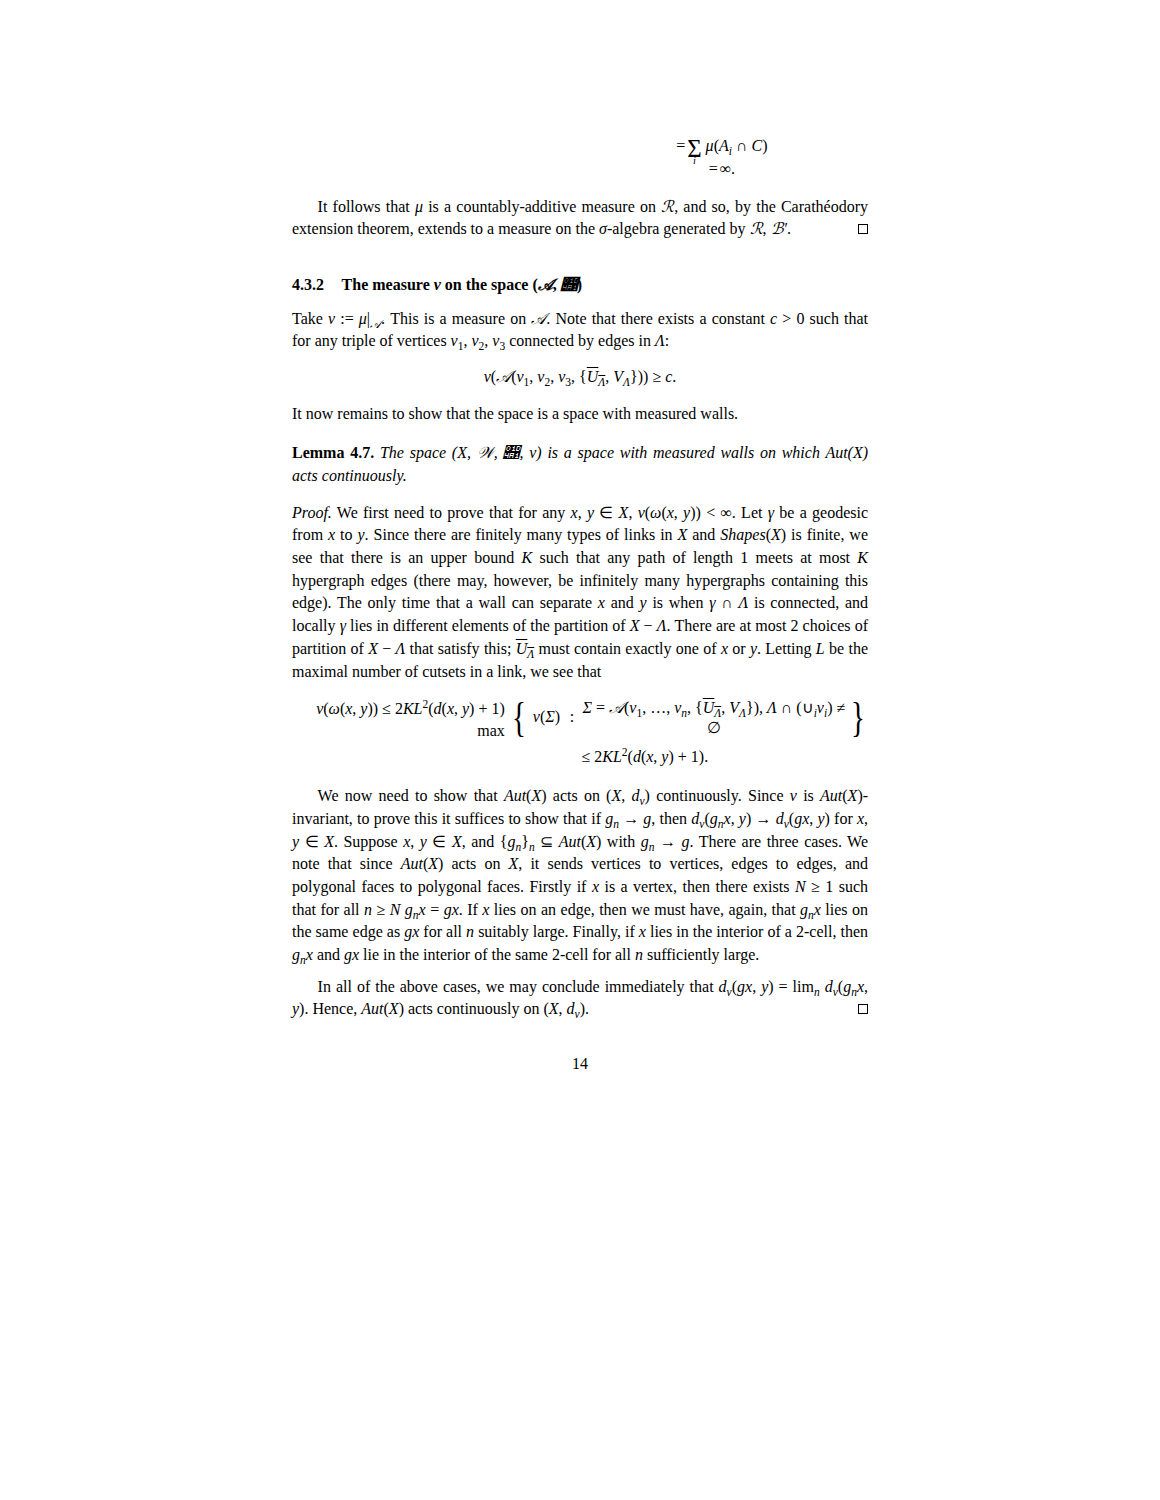=
Σi μ(Ai ∩ C)
=
∞.
It follows that μ is a countably-additive measure on ℛ, and so, by the Carathéodory extension theorem, extends to a measure on the σ-algebra generated by ℛ, ℬ′.
4.3.2 The measure ν on the space (𝒜, 𝒡)
Take ν := μ|𝒜. This is a measure on 𝒜. Note that there exists a constant c > 0 such that for any triple of vertices v1, v2, v3 connected by edges in Λ:
ν(𝒜(v1, v2, v3, {UΛ, VΛ})) ≥ c.
It now remains to show that the space is a space with measured walls.
Lemma 4.7. The space (X, 𝒲, 𝒡, ν) is a space with measured walls on which Aut(X) acts continuously.
Proof. We first need to prove that for any x, y ∈ X, ν(ω(x, y)) < ∞. Let γ be a geodesic from x to y. Since there are finitely many types of links in X and Shapes(X) is finite, we see that there is an upper bound K such that any path of length 1 meets at most K hypergraph edges (there may, however, be infinitely many hypergraphs containing this edge). The only time that a wall can separate x and y is when γ ∩ Λ is connected, and locally γ lies in different elements of the partition of X − Λ. There are at most 2 choices of partition of X − Λ that satisfy this; UΛ must contain exactly one of x or y. Letting L be the maximal number of cutsets in a link, we see that
ν(ω(x, y)) ≤ 2KL2(d(x, y) + 1) max
{ ν(Σ) : Σ = 𝒜(v1, …, vn, {UΛ, VΛ}), Λ ∩ (∪ivi) ≠ ∅ }
≤ 2KL2(d(x, y) + 1).
We now need to show that Aut(X) acts on (X, dν) continuously. Since ν is Aut(X)-invariant, to prove this it suffices to show that if gn → g, then dν(gnx, y) → dν(gx, y) for x, y ∈ X. Suppose x, y ∈ X, and {gn}n ⊆ Aut(X) with gn → g. There are three cases. We note that since Aut(X) acts on X, it sends vertices to vertices, edges to edges, and polygonal faces to polygonal faces. Firstly if x is a vertex, then there exists N ≥ 1 such that for all n ≥ N gnx = gx. If x lies on an edge, then we must have, again, that gnx lies on the same edge as gx for all n suitably large. Finally, if x lies in the interior of a 2-cell, then gnx and gx lie in the interior of the same 2-cell for all n sufficiently large.
In all of the above cases, we may conclude immediately that dν(gx, y) = limn dν(gnx, y). Hence, Aut(X) acts continuously on (X, dν).
14